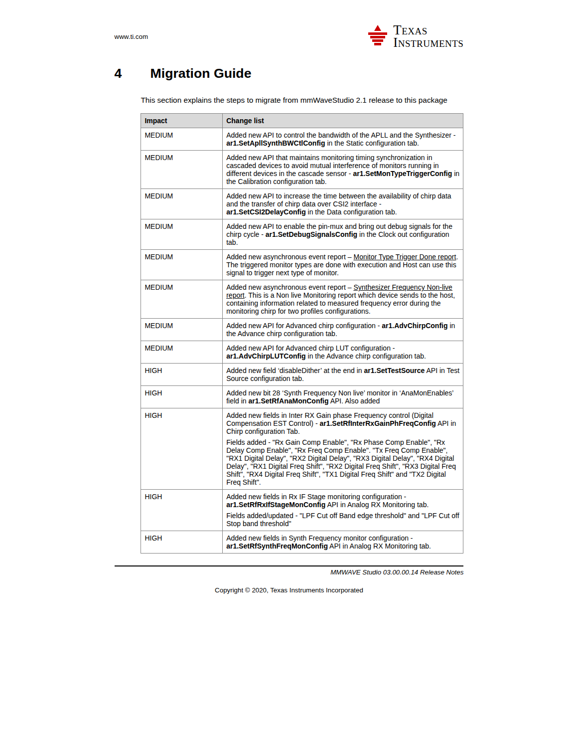www.ti.com
Texas Instruments
4 Migration Guide
This section explains the steps to migrate from mmWaveStudio 2.1 release to this package
| Impact | Change list |
| --- | --- |
| MEDIUM | Added new API to control the bandwidth of the APLL and the Synthesizer - ar1.SetApllSynthBWCtlConfig in the Static configuration tab. |
| MEDIUM | Added new API that maintains monitoring timing synchronization in cascaded devices to avoid mutual interference of monitors running in different devices in the cascade sensor - ar1.SetMonTypeTriggerConfig in the Calibration configuration tab. |
| MEDIUM | Added new API to increase the time between the availability of chirp data and the transfer of chirp data over CSI2 interface - ar1.SetCSI2DelayConfig in the Data configuration tab. |
| MEDIUM | Added new API to enable the pin-mux and bring out debug signals for the chirp cycle - ar1.SetDebugSignalsConfig in the Clock out configuration tab. |
| MEDIUM | Added new asynchronous event report – Monitor Type Trigger Done report . The triggered monitor types are done with execution and Host can use this signal to trigger next type of monitor. |
| MEDIUM | Added new asynchronous event report – Synthesizer Frequency Non-live report . This is a Non live Monitoring report which device sends to the host, containing information related to measured frequency error during the monitoring chirp for two profiles configurations. |
| MEDIUM | Added new API for Advanced chirp configuration - ar1.AdvChirpConfig in the Advance chirp configuration tab. |
| MEDIUM | Added new API for Advanced chirp LUT configuration - ar1.AdvChirpLUTConfig in the Advance chirp configuration tab. |
| HIGH | Added new field ‘disableDither’ at the end in ar1.SetTestSource API in Test Source configuration tab. |
| HIGH | Added new bit 28 ‘Synth Frequency Non live’ monitor in ‘AnaMonEnables’ field in ar1.SetRfAnaMonConfig API. Also added |
| HIGH | Added new fields in Inter RX Gain phase Frequency control (Digital Compensation EST Control) - ar1.SetRfInterRxGainPhFreqConfig API in Chirp configuration Tab. Fields added - "Rx Gain Comp Enable", "Rx Phase Comp Enable", "Rx Delay Comp Enable", "Rx Freq Comp Enable". "Tx Freq Comp Enable", "RX1 Digital Delay", "RX2 Digital Delay", "RX3 Digital Delay", "RX4 Digital Delay", "RX1 Digital Freq Shift", "RX2 Digital Freq Shift", "RX3 Digital Freq Shift", "RX4 Digital Freq Shift", "TX1 Digital Freq Shift" and "TX2 Digital Freq Shift". |
| HIGH | Added new fields in Rx IF Stage monitoring configuration - ar1.SetRfRxIfStageMonConfig API in Analog RX Monitoring tab. Fields added/updated - "LPF Cut off Band edge threshold" and "LPF Cut off Stop band threshold" |
| HIGH | Added new fields in Synth Frequency monitor configuration - ar1.SetRfSynthFreqMonConfig API in Analog RX Monitoring tab. |
MMWAVE Studio 03.00.00.14 Release Notes
Copyright © 2020, Texas Instruments Incorporated